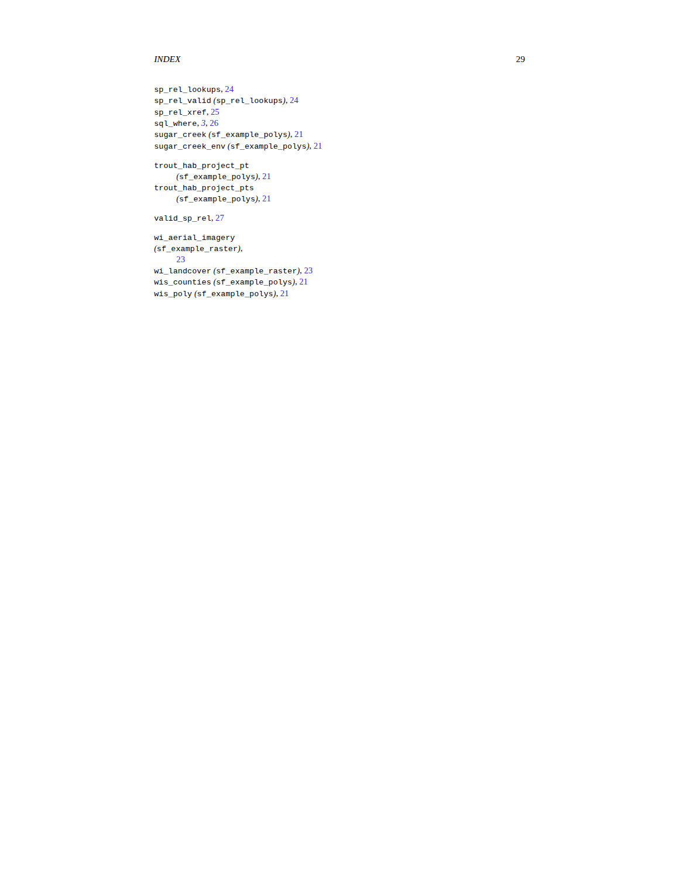INDEX 29
sp_rel_lookups, 24
sp_rel_valid (sp_rel_lookups), 24
sp_rel_xref, 25
sql_where, 3, 26
sugar_creek (sf_example_polys), 21
sugar_creek_env (sf_example_polys), 21
trout_hab_project_pt (sf_example_polys), 21
trout_hab_project_pts (sf_example_polys), 21
valid_sp_rel, 27
wi_aerial_imagery (sf_example_raster), 23
wi_landcover (sf_example_raster), 23
wis_counties (sf_example_polys), 21
wis_poly (sf_example_polys), 21